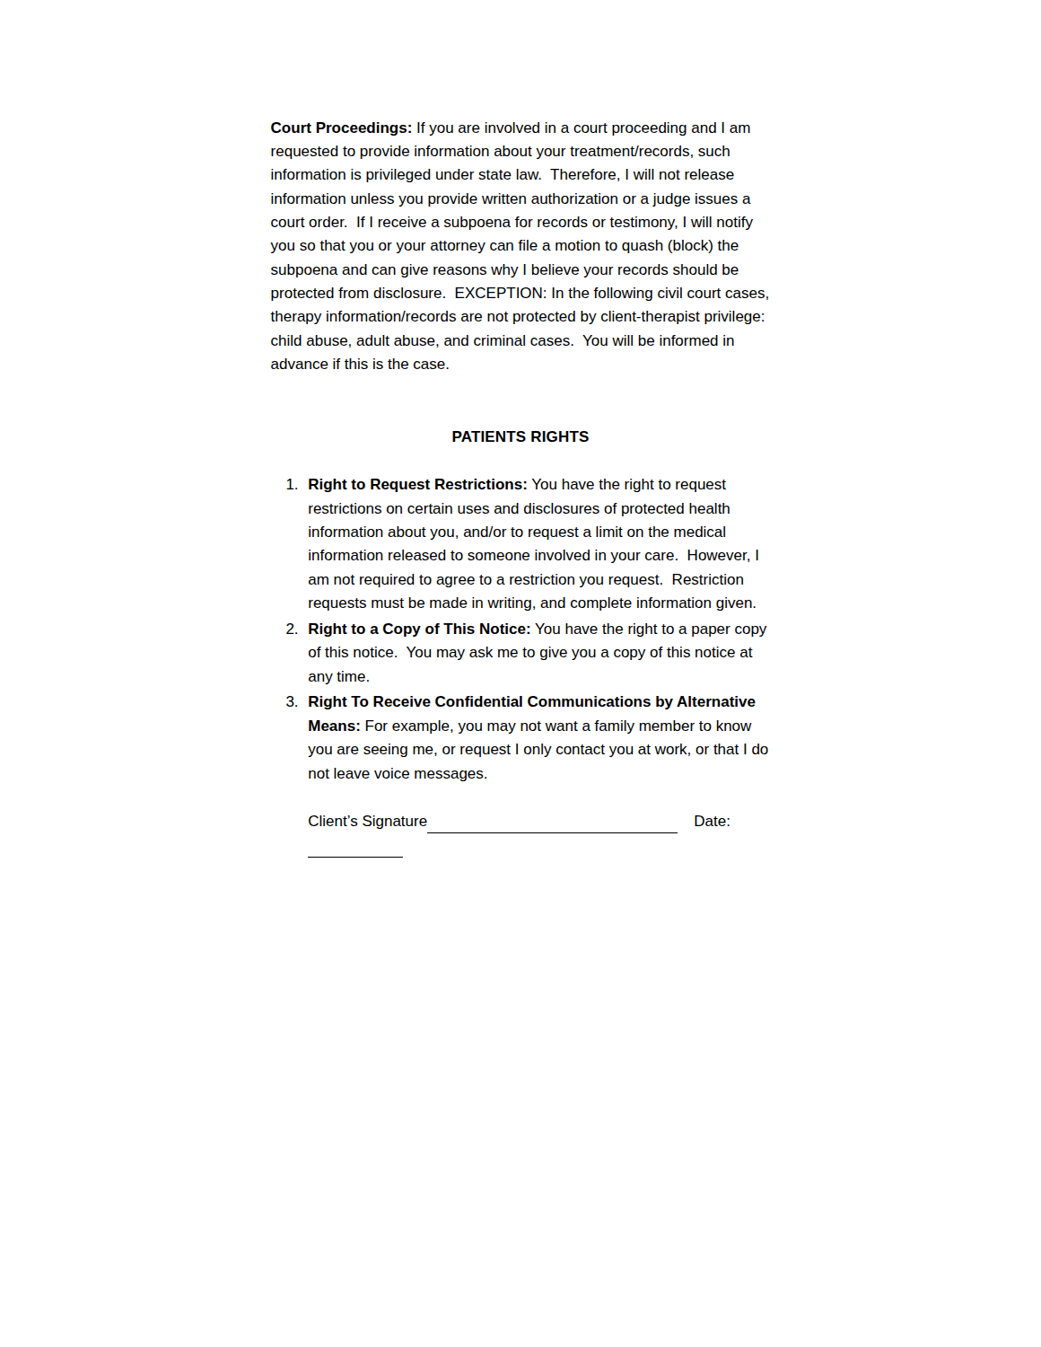Court Proceedings: If you are involved in a court proceeding and I am requested to provide information about your treatment/records, such information is privileged under state law. Therefore, I will not release information unless you provide written authorization or a judge issues a court order. If I receive a subpoena for records or testimony, I will notify you so that you or your attorney can file a motion to quash (block) the subpoena and can give reasons why I believe your records should be protected from disclosure. EXCEPTION: In the following civil court cases, therapy information/records are not protected by client-therapist privilege: child abuse, adult abuse, and criminal cases. You will be informed in advance if this is the case.
PATIENTS RIGHTS
Right to Request Restrictions: You have the right to request restrictions on certain uses and disclosures of protected health information about you, and/or to request a limit on the medical information released to someone involved in your care. However, I am not required to agree to a restriction you request. Restriction requests must be made in writing, and complete information given.
Right to a Copy of This Notice: You have the right to a paper copy of this notice. You may ask me to give you a copy of this notice at any time.
Right To Receive Confidential Communications by Alternative Means: For example, you may not want a family member to know you are seeing me, or request I only contact you at work, or that I do not leave voice messages.
Client’s Signature Date: